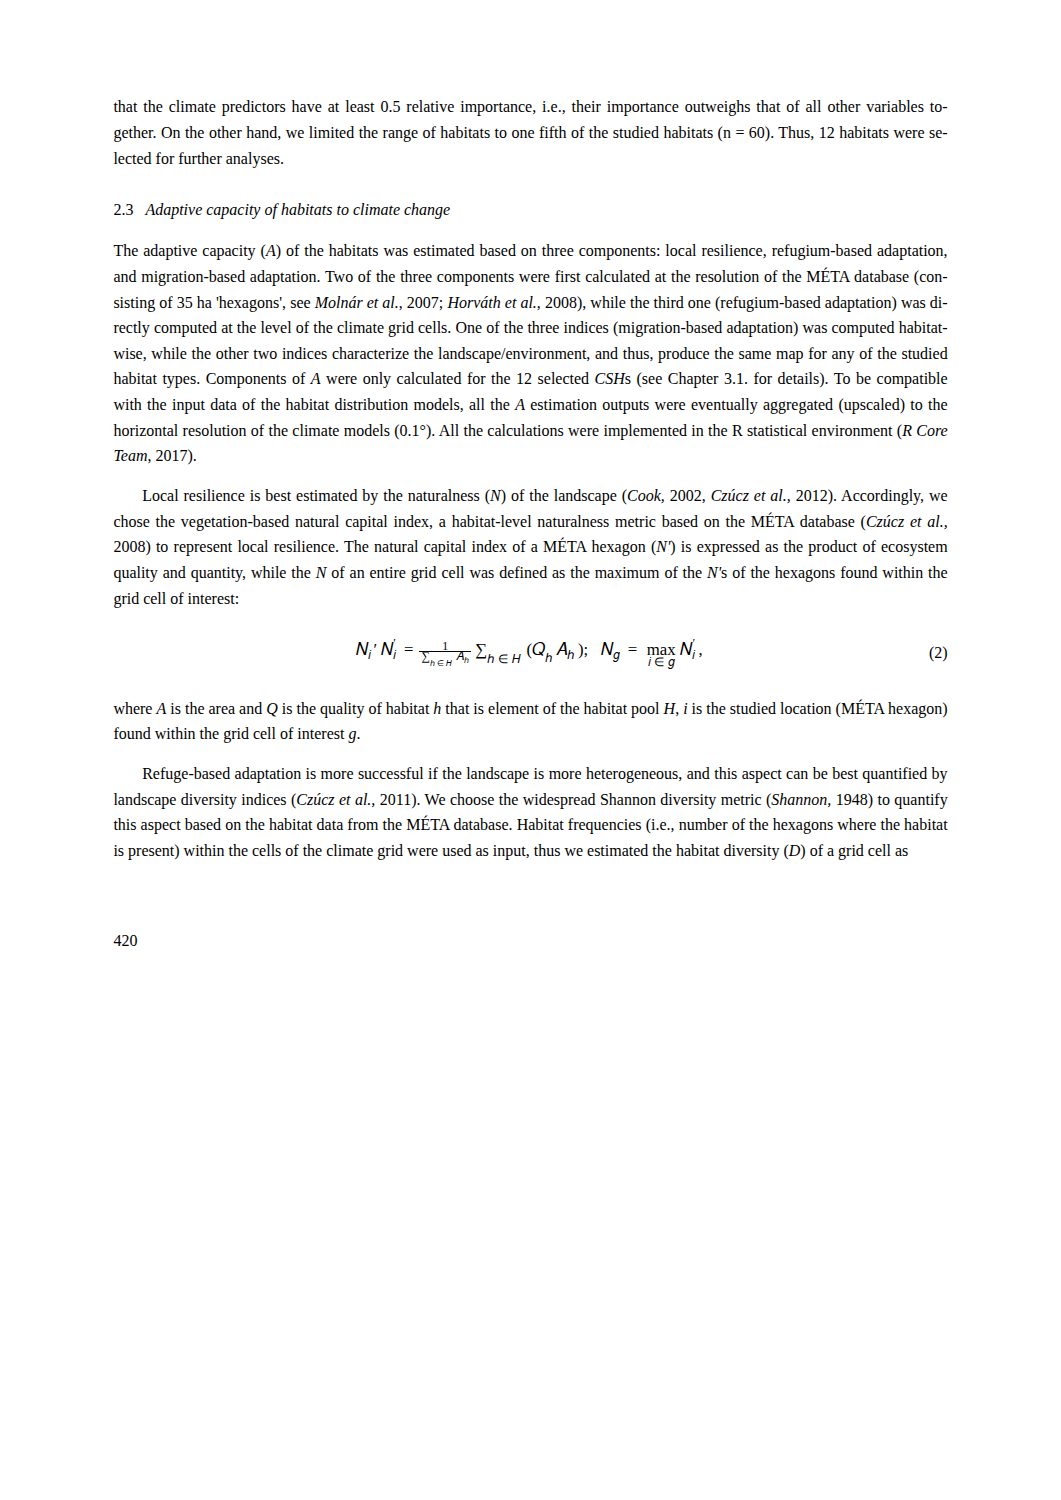that the climate predictors have at least 0.5 relative importance, i.e., their importance outweighs that of all other variables together. On the other hand, we limited the range of habitats to one fifth of the studied habitats (n = 60). Thus, 12 habitats were selected for further analyses.
2.3 Adaptive capacity of habitats to climate change
The adaptive capacity (A) of the habitats was estimated based on three components: local resilience, refugium-based adaptation, and migration-based adaptation. Two of the three components were first calculated at the resolution of the MÉTA database (consisting of 35 ha 'hexagons', see Molnár et al., 2007; Horváth et al., 2008), while the third one (refugium-based adaptation) was directly computed at the level of the climate grid cells. One of the three indices (migration-based adaptation) was computed habitat-wise, while the other two indices characterize the landscape/environment, and thus, produce the same map for any of the studied habitat types. Components of A were only calculated for the 12 selected CSHs (see Chapter 3.1. for details). To be compatible with the input data of the habitat distribution models, all the A estimation outputs were eventually aggregated (upscaled) to the horizontal resolution of the climate models (0.1°). All the calculations were implemented in the R statistical environment (R Core Team, 2017).
Local resilience is best estimated by the naturalness (N) of the landscape (Cook, 2002, Czúcz et al., 2012). Accordingly, we chose the vegetation-based natural capital index, a habitat-level naturalness metric based on the MÉTA database (Czúcz et al., 2008) to represent local resilience. The natural capital index of a MÉTA hexagon (N') is expressed as the product of ecosystem quality and quantity, while the N of an entire grid cell was defined as the maximum of the N's of the hexagons found within the grid cell of interest:
Ni ′ Ni′ = 1 ∑h∈HAh ∑h∈H (QhAh) ; Ng = maxi∈g Ni′ , (2)
where A is the area and Q is the quality of habitat h that is element of the habitat pool H, i is the studied location (MÉTA hexagon) found within the grid cell of interest g.
Refuge-based adaptation is more successful if the landscape is more heterogeneous, and this aspect can be best quantified by landscape diversity indices (Czúcz et al., 2011). We choose the widespread Shannon diversity metric (Shannon, 1948) to quantify this aspect based on the habitat data from the MÉTA database. Habitat frequencies (i.e., number of the hexagons where the habitat is present) within the cells of the climate grid were used as input, thus we estimated the habitat diversity (D) of a grid cell as
420